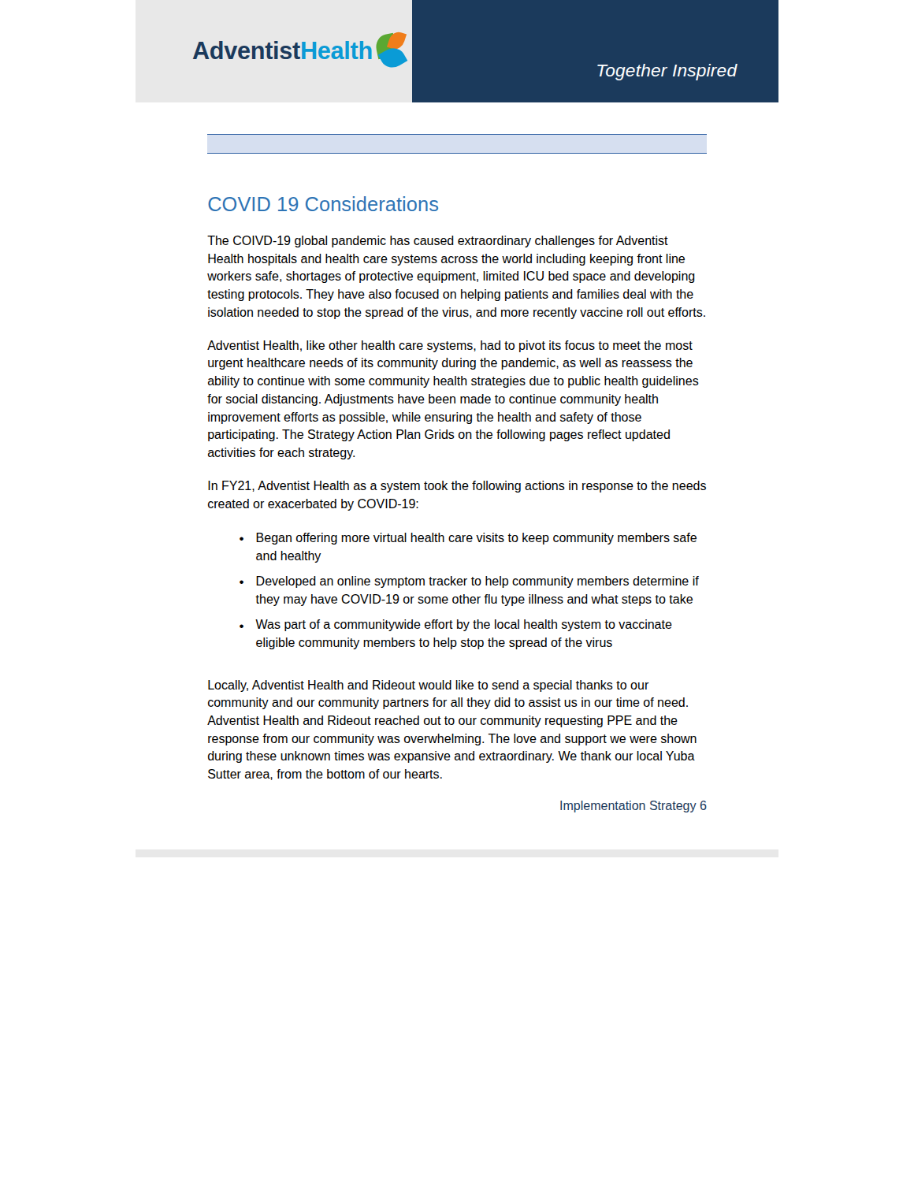Adventist Health
Together Inspired
COVID 19 Considerations
The COIVD-19 global pandemic has caused extraordinary challenges for Adventist Health hospitals and health care systems across the world including keeping front line workers safe, shortages of protective equipment, limited ICU bed space and developing testing protocols. They have also focused on helping patients and families deal with the isolation needed to stop the spread of the virus, and more recently vaccine roll out efforts.
Adventist Health, like other health care systems, had to pivot its focus to meet the most urgent healthcare needs of its community during the pandemic, as well as reassess the ability to continue with some community health strategies due to public health guidelines for social distancing. Adjustments have been made to continue community health improvement efforts as possible, while ensuring the health and safety of those participating. The Strategy Action Plan Grids on the following pages reflect updated activities for each strategy.
In FY21, Adventist Health as a system took the following actions in response to the needs created or exacerbated by COVID-19:
Began offering more virtual health care visits to keep community members safe and healthy
Developed an online symptom tracker to help community members determine if they may have COVID-19 or some other flu type illness and what steps to take
Was part of a communitywide effort by the local health system to vaccinate eligible community members to help stop the spread of the virus
Locally, Adventist Health and Rideout would like to send a special thanks to our community and our community partners for all they did to assist us in our time of need. Adventist Health and Rideout reached out to our community requesting PPE and the response from our community was overwhelming. The love and support we were shown during these unknown times was expansive and extraordinary. We thank our local Yuba Sutter area, from the bottom of our hearts.
Implementation Strategy 6